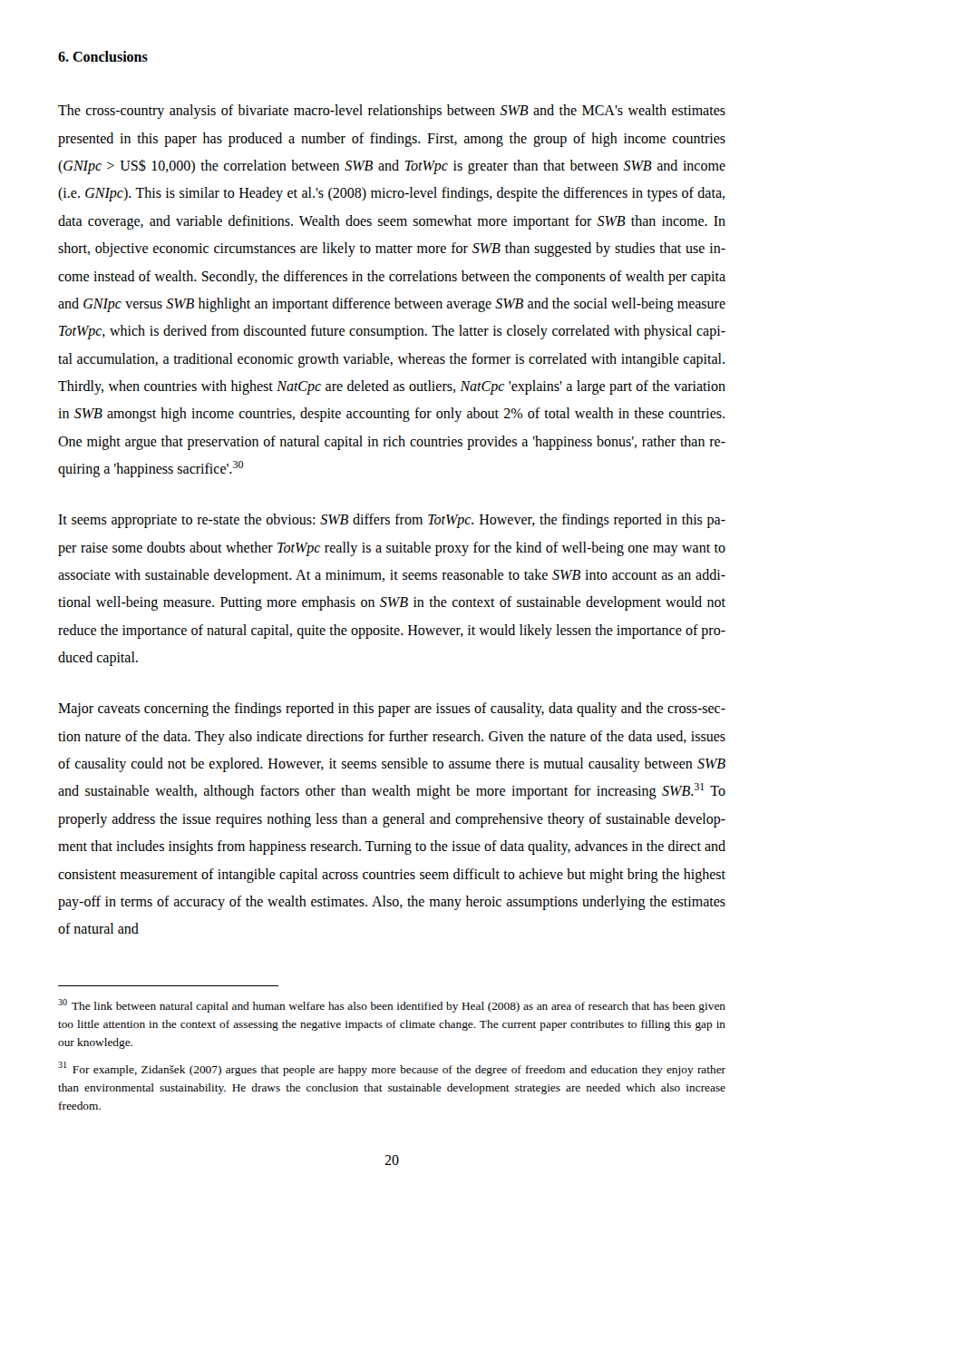6. Conclusions
The cross-country analysis of bivariate macro-level relationships between SWB and the MCA's wealth estimates presented in this paper has produced a number of findings. First, among the group of high income countries (GNIpc > US$ 10,000) the correlation between SWB and TotWpc is greater than that between SWB and income (i.e. GNIpc). This is similar to Headey et al.'s (2008) micro-level findings, despite the differences in types of data, data coverage, and variable definitions. Wealth does seem somewhat more important for SWB than income. In short, objective economic circumstances are likely to matter more for SWB than suggested by studies that use income instead of wealth. Secondly, the differences in the correlations between the components of wealth per capita and GNIpc versus SWB highlight an important difference between average SWB and the social well-being measure TotWpc, which is derived from discounted future consumption. The latter is closely correlated with physical capital accumulation, a traditional economic growth variable, whereas the former is correlated with intangible capital. Thirdly, when countries with highest NatCpc are deleted as outliers, NatCpc 'explains' a large part of the variation in SWB amongst high income countries, despite accounting for only about 2% of total wealth in these countries. One might argue that preservation of natural capital in rich countries provides a 'happiness bonus', rather than requiring a 'happiness sacrifice'.30
It seems appropriate to re-state the obvious: SWB differs from TotWpc. However, the findings reported in this paper raise some doubts about whether TotWpc really is a suitable proxy for the kind of well-being one may want to associate with sustainable development. At a minimum, it seems reasonable to take SWB into account as an additional well-being measure. Putting more emphasis on SWB in the context of sustainable development would not reduce the importance of natural capital, quite the opposite. However, it would likely lessen the importance of produced capital.
Major caveats concerning the findings reported in this paper are issues of causality, data quality and the cross-section nature of the data. They also indicate directions for further research. Given the nature of the data used, issues of causality could not be explored. However, it seems sensible to assume there is mutual causality between SWB and sustainable wealth, although factors other than wealth might be more important for increasing SWB.31 To properly address the issue requires nothing less than a general and comprehensive theory of sustainable development that includes insights from happiness research. Turning to the issue of data quality, advances in the direct and consistent measurement of intangible capital across countries seem difficult to achieve but might bring the highest pay-off in terms of accuracy of the wealth estimates. Also, the many heroic assumptions underlying the estimates of natural and
30 The link between natural capital and human welfare has also been identified by Heal (2008) as an area of research that has been given too little attention in the context of assessing the negative impacts of climate change. The current paper contributes to filling this gap in our knowledge.
31 For example, Zidanšek (2007) argues that people are happy more because of the degree of freedom and education they enjoy rather than environmental sustainability. He draws the conclusion that sustainable development strategies are needed which also increase freedom.
20